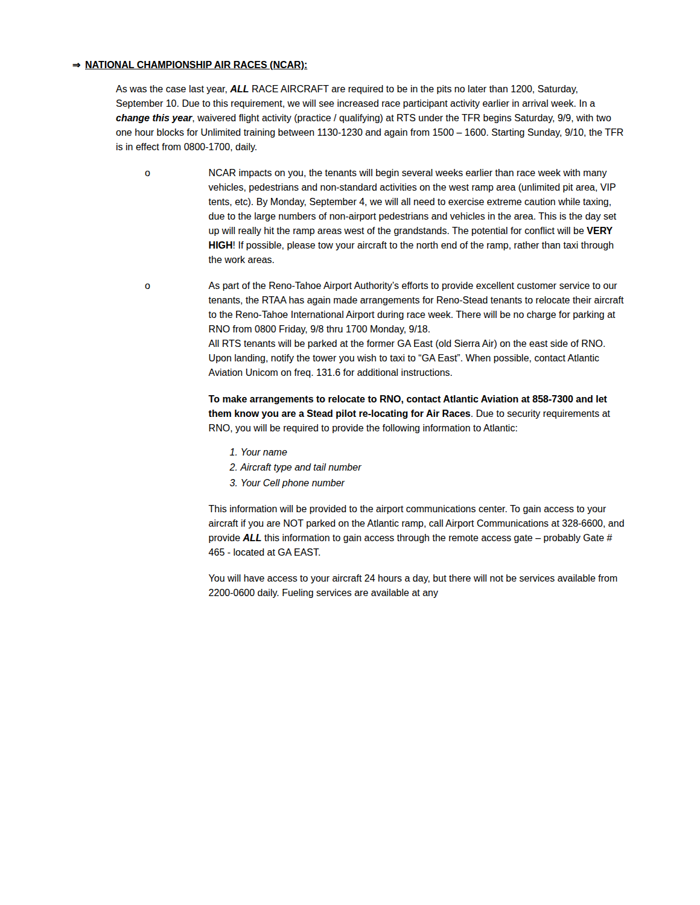⇒National Championship Air Races (NCAR):
As was the case last year, ALL RACE AIRCRAFT are required to be in the pits no later than 1200, Saturday, September 10. Due to this requirement, we will see increased race participant activity earlier in arrival week. In a change this year, waivered flight activity (practice / qualifying) at RTS under the TFR begins Saturday, 9/9, with two one hour blocks for Unlimited training between 1130-1230 and again from 1500 – 1600. Starting Sunday, 9/10, the TFR is in effect from 0800-1700, daily.
o
NCAR impacts on you, the tenants will begin several weeks earlier than race week with many vehicles, pedestrians and non-standard activities on the west ramp area (unlimited pit area, VIP tents, etc). By Monday, September 4, we will all need to exercise extreme caution while taxing, due to the large numbers of non-airport pedestrians and vehicles in the area. This is the day set up will really hit the ramp areas west of the grandstands. The potential for conflict will be VERY HIGH! If possible, please tow your aircraft to the north end of the ramp, rather than taxi through the work areas.
o
As part of the Reno-Tahoe Airport Authority’s efforts to provide excellent customer service to our tenants, the RTAA has again made arrangements for Reno-Stead tenants to relocate their aircraft to the Reno-Tahoe International Airport during race week. There will be no charge for parking at RNO from 0800 Friday, 9/8 thru 1700 Monday, 9/18.
All RTS tenants will be parked at the former GA East (old Sierra Air) on the east side of RNO. Upon landing, notify the tower you wish to taxi to “GA East”. When possible, contact Atlantic Aviation Unicom on freq. 131.6 for additional instructions.
To make arrangements to relocate to RNO, contact Atlantic Aviation at 858-7300 and let them know you are a Stead pilot re-locating for Air Races. Due to security requirements at RNO, you will be required to provide the following information to Atlantic:
Your name
Aircraft type and tail number
Your Cell phone number
This information will be provided to the airport communications center. To gain access to your aircraft if you are NOT parked on the Atlantic ramp, call Airport Communications at 328-6600, and provide ALL this information to gain access through the remote access gate – probably Gate # 465 - located at GA EAST.
You will have access to your aircraft 24 hours a day, but there will not be services available from 2200-0600 daily. Fueling services are available at any